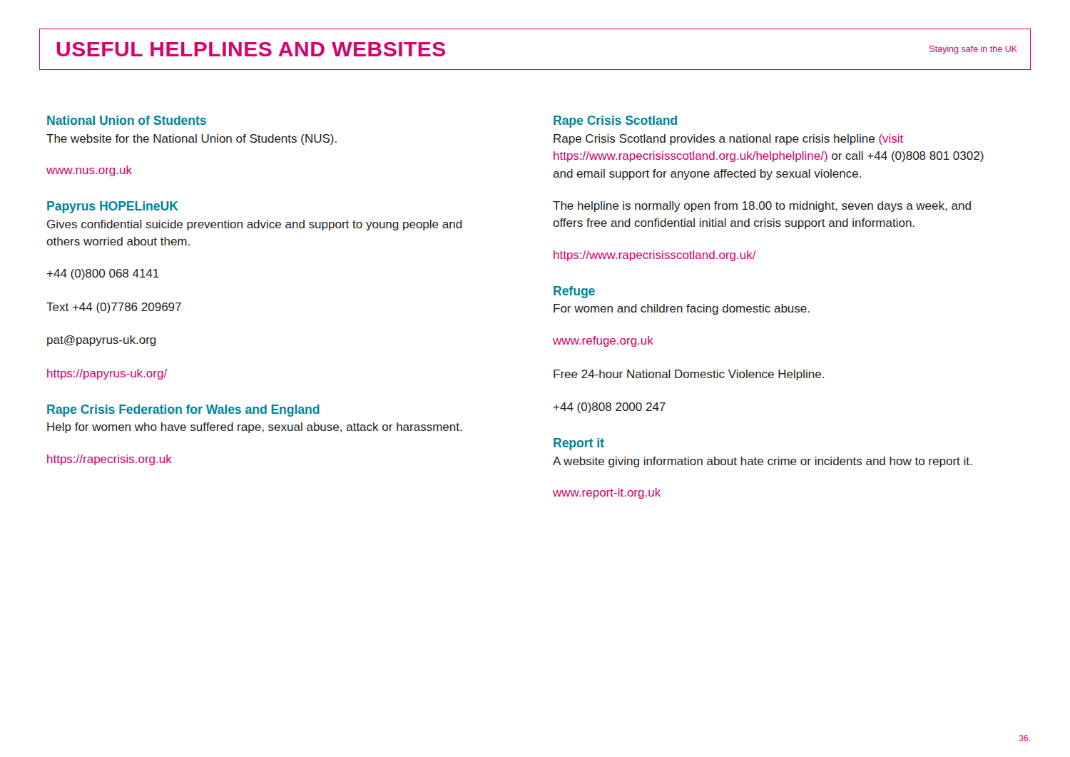Useful helplines and websites
Staying safe in the UK
National Union of Students
The website for the National Union of Students (NUS).
www.nus.org.uk
Papyrus HOPELineUK
Gives confidential suicide prevention advice and support to young people and others worried about them.
+44 (0)800 068 4141
Text +44 (0)7786 209697
pat@papyrus-uk.org
https://papyrus-uk.org/
Rape Crisis Federation for Wales and England
Help for women who have suffered rape, sexual abuse, attack or harassment.
https://rapecrisis.org.uk
Rape Crisis Scotland
Rape Crisis Scotland provides a national rape crisis helpline (visit https://www.rapecrisisscotland.org.uk/helphelpline/) or call +44 (0)808 801 0302) and email support for anyone affected by sexual violence.
The helpline is normally open from 18.00 to midnight, seven days a week, and offers free and confidential initial and crisis support and information.
https://www.rapecrisisscotland.org.uk/
Refuge
For women and children facing domestic abuse.
www.refuge.org.uk
Free 24-hour National Domestic Violence Helpline.
+44 (0)808 2000 247
Report it
A website giving information about hate crime or incidents and how to report it.
www.report-it.org.uk
36.